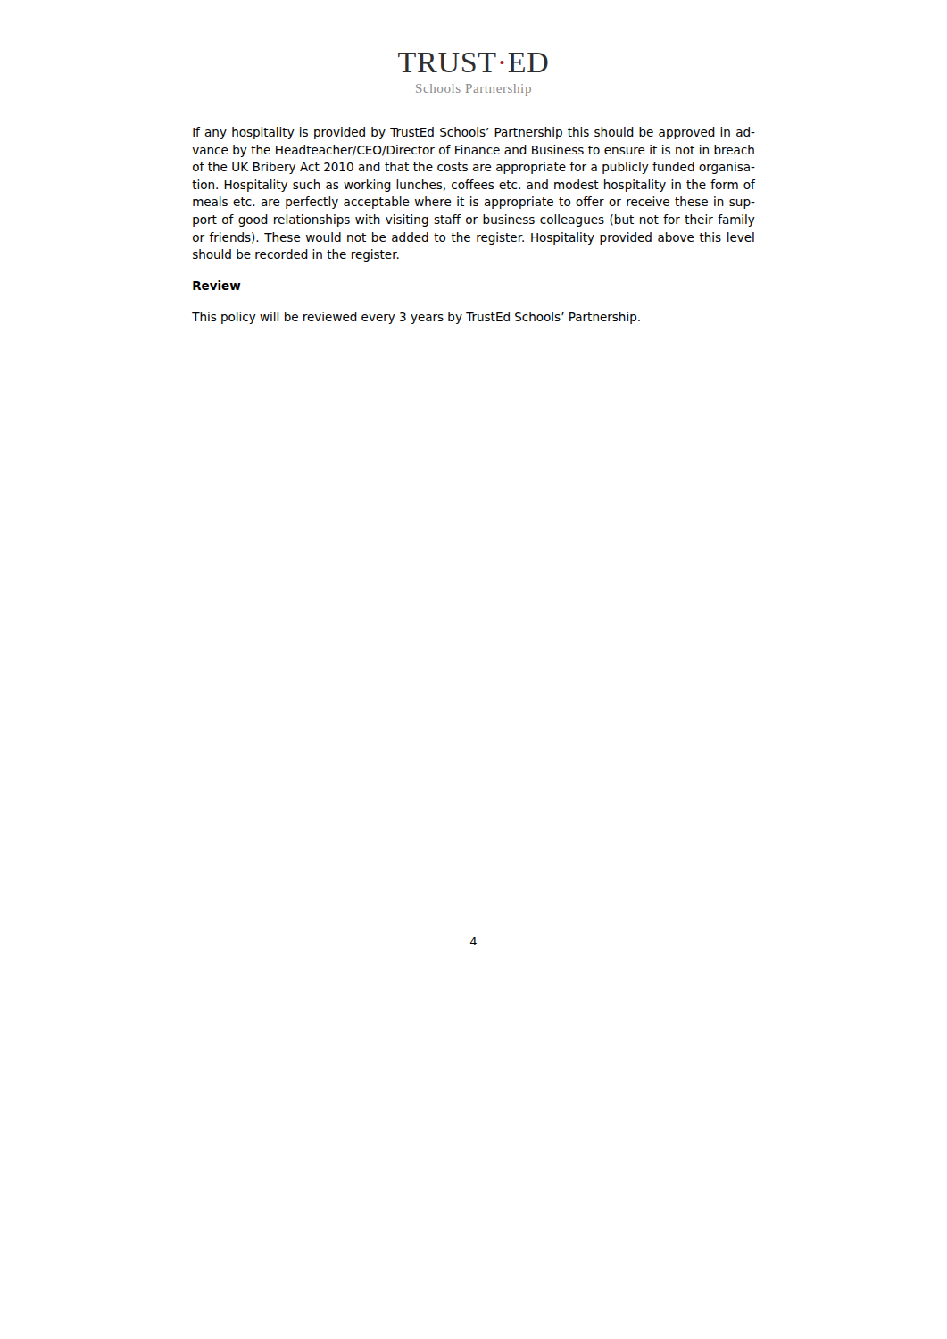TRUST·ED
Schools Partnership
If any hospitality is provided by TrustEd Schools’ Partnership this should be approved in advance by the Headteacher/CEO/Director of Finance and Business to ensure it is not in breach of the UK Bribery Act 2010 and that the costs are appropriate for a publicly funded organisation. Hospitality such as working lunches, coffees etc. and modest hospitality in the form of meals etc. are perfectly acceptable where it is appropriate to offer or receive these in support of good relationships with visiting staff or business colleagues (but not for their family or friends). These would not be added to the register. Hospitality provided above this level should be recorded in the register.
Review
This policy will be reviewed every 3 years by TrustEd Schools’ Partnership.
4